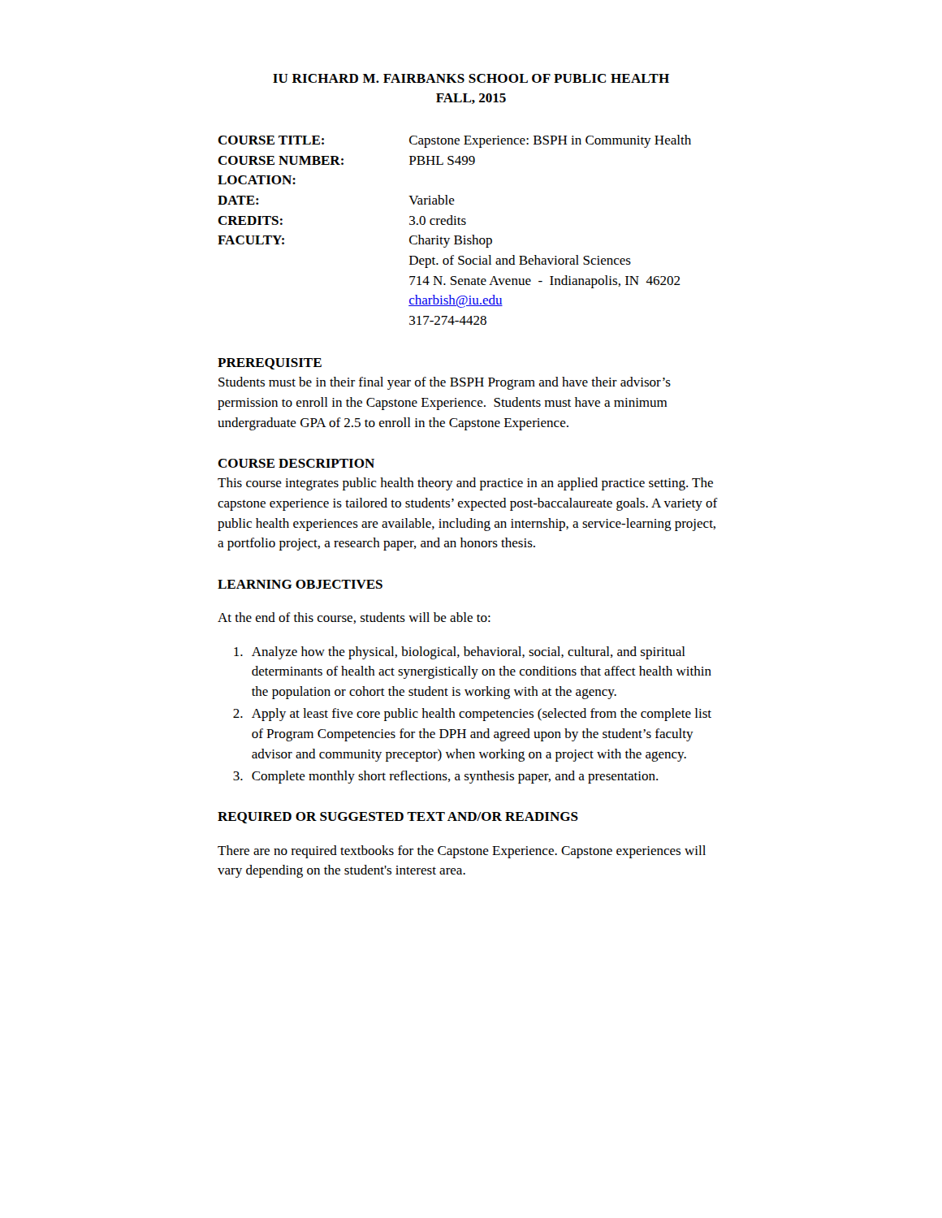IU RICHARD M. FAIRBANKS SCHOOL OF PUBLIC HEALTH
FALL, 2015
| COURSE TITLE: | Capstone Experience: BSPH in Community Health |
| COURSE NUMBER: | PBHL S499 |
| LOCATION: | |
| DATE: | Variable |
| CREDITS: | 3.0 credits |
| FACULTY: | Charity Bishop |
| | Dept. of Social and Behavioral Sciences |
| | 714 N. Senate Avenue - Indianapolis, IN 46202 |
| | charbish@iu.edu |
| | 317-274-4428 |
Prerequisite
Students must be in their final year of the BSPH Program and have their advisor’s permission to enroll in the Capstone Experience. Students must have a minimum undergraduate GPA of 2.5 to enroll in the Capstone Experience.
Course Description
This course integrates public health theory and practice in an applied practice setting. The capstone experience is tailored to students’ expected post-baccalaureate goals. A variety of public health experiences are available, including an internship, a service-learning project, a portfolio project, a research paper, and an honors thesis.
Learning Objectives
At the end of this course, students will be able to:
Analyze how the physical, biological, behavioral, social, cultural, and spiritual determinants of health act synergistically on the conditions that affect health within the population or cohort the student is working with at the agency.
Apply at least five core public health competencies (selected from the complete list of Program Competencies for the DPH and agreed upon by the student’s faculty advisor and community preceptor) when working on a project with the agency.
Complete monthly short reflections, a synthesis paper, and a presentation.
Required or Suggested Text and/or Readings
There are no required textbooks for the Capstone Experience. Capstone experiences will vary depending on the student's interest area.